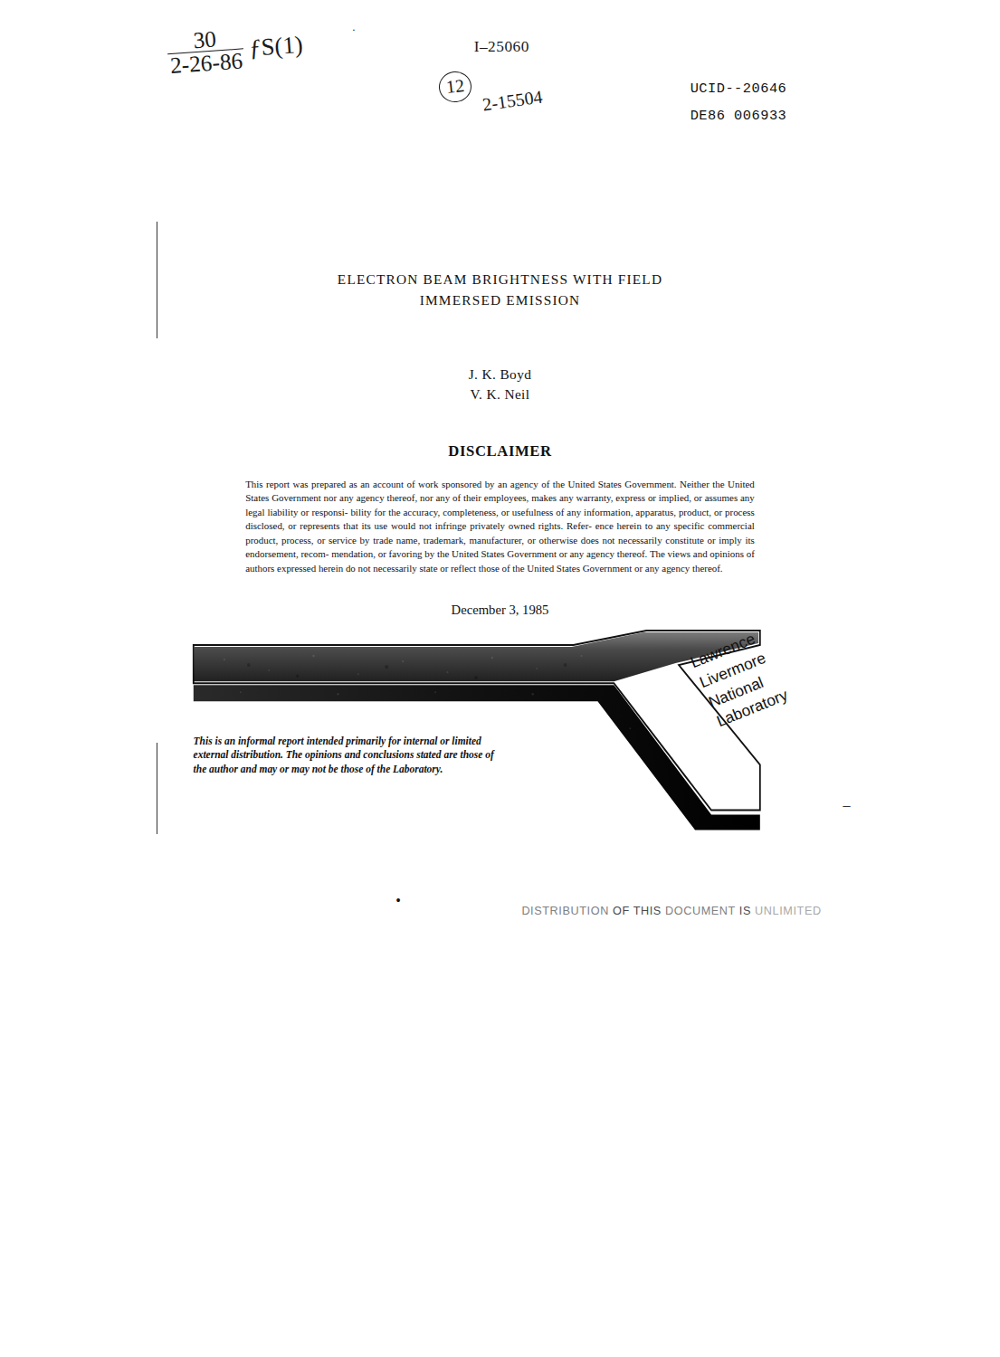.
302-26-86 ƒS(1)
I–25060
12
2-15504
UCID--20646
DE86 006933
ELECTRON BEAM BRIGHTNESS WITH FIELD
IMMERSED EMISSION
J. K. Boyd
V. K. Neil
DISCLAIMER
This report was prepared as an account of work sponsored by an agency of the United States Government. Neither the United States Government nor any agency thereof, nor any of their employees, makes any warranty, express or implied, or assumes any legal liability or responsi‑ bility for the accuracy, completeness, or usefulness of any information, apparatus, product, or process disclosed, or represents that its use would not infringe privately owned rights. Refer‑ ence herein to any specific commercial product, process, or service by trade name, trademark, manufacturer, or otherwise does not necessarily constitute or imply its endorsement, recom‑ mendation, or favoring by the United States Government or any agency thereof. The views and opinions of authors expressed herein do not necessarily state or reflect those of the United States Government or any agency thereof.
December 3, 1985
Lawrence Livermore National Laboratory
This is an informal report intended primarily for internal or limited external distribution. The opinions and conclusions stated are those of the author and may or may not be those of the Laboratory.
–
•
DISTRIBUTION OF THIS DOCUMENT IS UNLIMITED